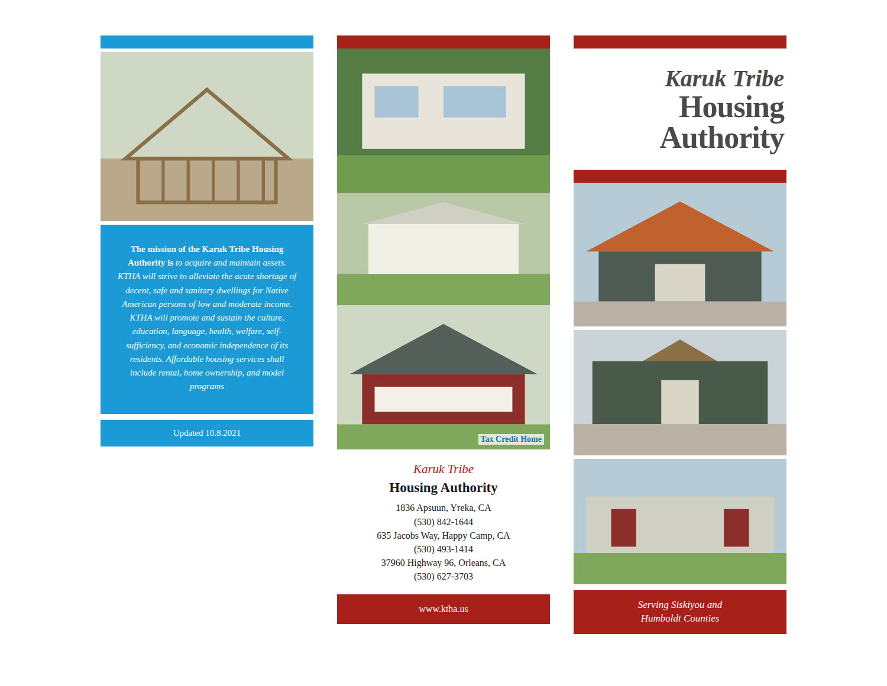The mission of the Karuk Tribe Housing Authority is to acquire and maintain assets. KTHA will strive to alleviate the acute shortage of decent, safe and sanitary dwellings for Native American persons of low and moderate income. KTHA will promote and sustain the culture, education, language, health, welfare, self-sufficiency, and economic independence of its residents. Affordable housing services shall include rental, home ownership, and model programs
Updated 10.8.2021
Tax Credit Home
Karuk Tribe Housing Authority 1836 Apsuun, Yreka, CA
(530) 842-1644
635 Jacobs Way, Happy Camp, CA
(530) 493-1414
37960 Highway 96, Orleans, CA
(530) 627-3703
www.ktha.us
Karuk Tribe Housing Authority
Serving Siskiyou and
Humboldt Counties